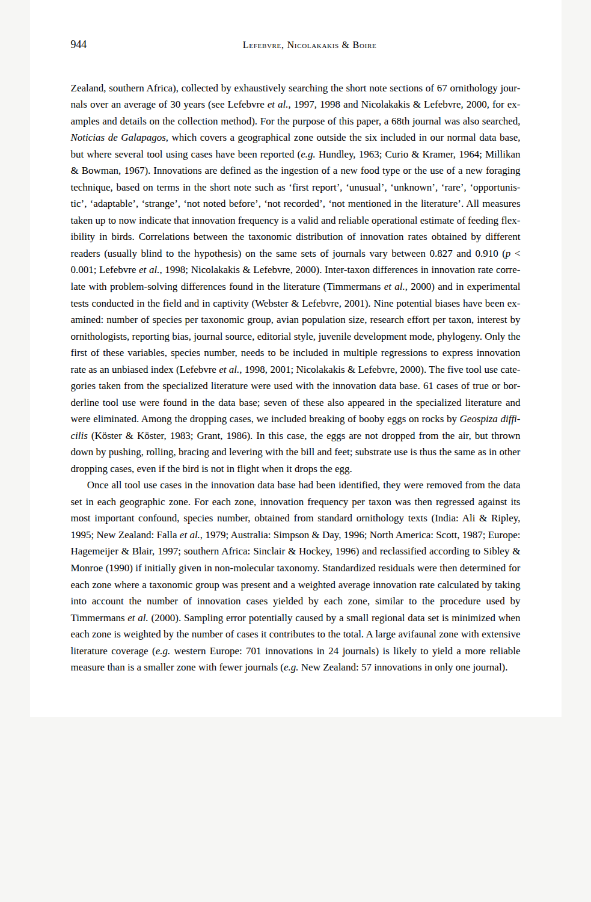944 Lefebvre, Nicolakakis & Boire
Zealand, southern Africa), collected by exhaustively searching the short note sections of 67 ornithology journals over an average of 30 years (see Lefebvre et al., 1997, 1998 and Nicolakakis & Lefebvre, 2000, for examples and details on the collection method). For the purpose of this paper, a 68th journal was also searched, Noticias de Galapagos, which covers a geographical zone outside the six included in our normal data base, but where several tool using cases have been reported (e.g. Hundley, 1963; Curio & Kramer, 1964; Millikan & Bowman, 1967). Innovations are defined as the ingestion of a new food type or the use of a new foraging technique, based on terms in the short note such as ‘first report’, ‘unusual’, ‘unknown’, ‘rare’, ‘opportunistic’, ‘adaptable’, ‘strange’, ‘not noted before’, ‘not recorded’, ‘not mentioned in the literature’. All measures taken up to now indicate that innovation frequency is a valid and reliable operational estimate of feeding flexibility in birds. Correlations between the taxonomic distribution of innovation rates obtained by different readers (usually blind to the hypothesis) on the same sets of journals vary between 0.827 and 0.910 (p < 0.001; Lefebvre et al., 1998; Nicolakakis & Lefebvre, 2000). Inter-taxon differences in innovation rate correlate with problem-solving differences found in the literature (Timmermans et al., 2000) and in experimental tests conducted in the field and in captivity (Webster & Lefebvre, 2001). Nine potential biases have been examined: number of species per taxonomic group, avian population size, research effort per taxon, interest by ornithologists, reporting bias, journal source, editorial style, juvenile development mode, phylogeny. Only the first of these variables, species number, needs to be included in multiple regressions to express innovation rate as an unbiased index (Lefebvre et al., 1998, 2001; Nicolakakis & Lefebvre, 2000). The five tool use categories taken from the specialized literature were used with the innovation data base. 61 cases of true or borderline tool use were found in the data base; seven of these also appeared in the specialized literature and were eliminated. Among the dropping cases, we included breaking of booby eggs on rocks by Geospiza difficilis (Köster & Köster, 1983; Grant, 1986). In this case, the eggs are not dropped from the air, but thrown down by pushing, rolling, bracing and levering with the bill and feet; substrate use is thus the same as in other dropping cases, even if the bird is not in flight when it drops the egg.
Once all tool use cases in the innovation data base had been identified, they were removed from the data set in each geographic zone. For each zone, innovation frequency per taxon was then regressed against its most important confound, species number, obtained from standard ornithology texts (India: Ali & Ripley, 1995; New Zealand: Falla et al., 1979; Australia: Simpson & Day, 1996; North America: Scott, 1987; Europe: Hagemeijer & Blair, 1997; southern Africa: Sinclair & Hockey, 1996) and reclassified according to Sibley & Monroe (1990) if initially given in non-molecular taxonomy. Standardized residuals were then determined for each zone where a taxonomic group was present and a weighted average innovation rate calculated by taking into account the number of innovation cases yielded by each zone, similar to the procedure used by Timmermans et al. (2000). Sampling error potentially caused by a small regional data set is minimized when each zone is weighted by the number of cases it contributes to the total. A large avifaunal zone with extensive literature coverage (e.g. western Europe: 701 innovations in 24 journals) is likely to yield a more reliable measure than is a smaller zone with fewer journals (e.g. New Zealand: 57 innovations in only one journal).